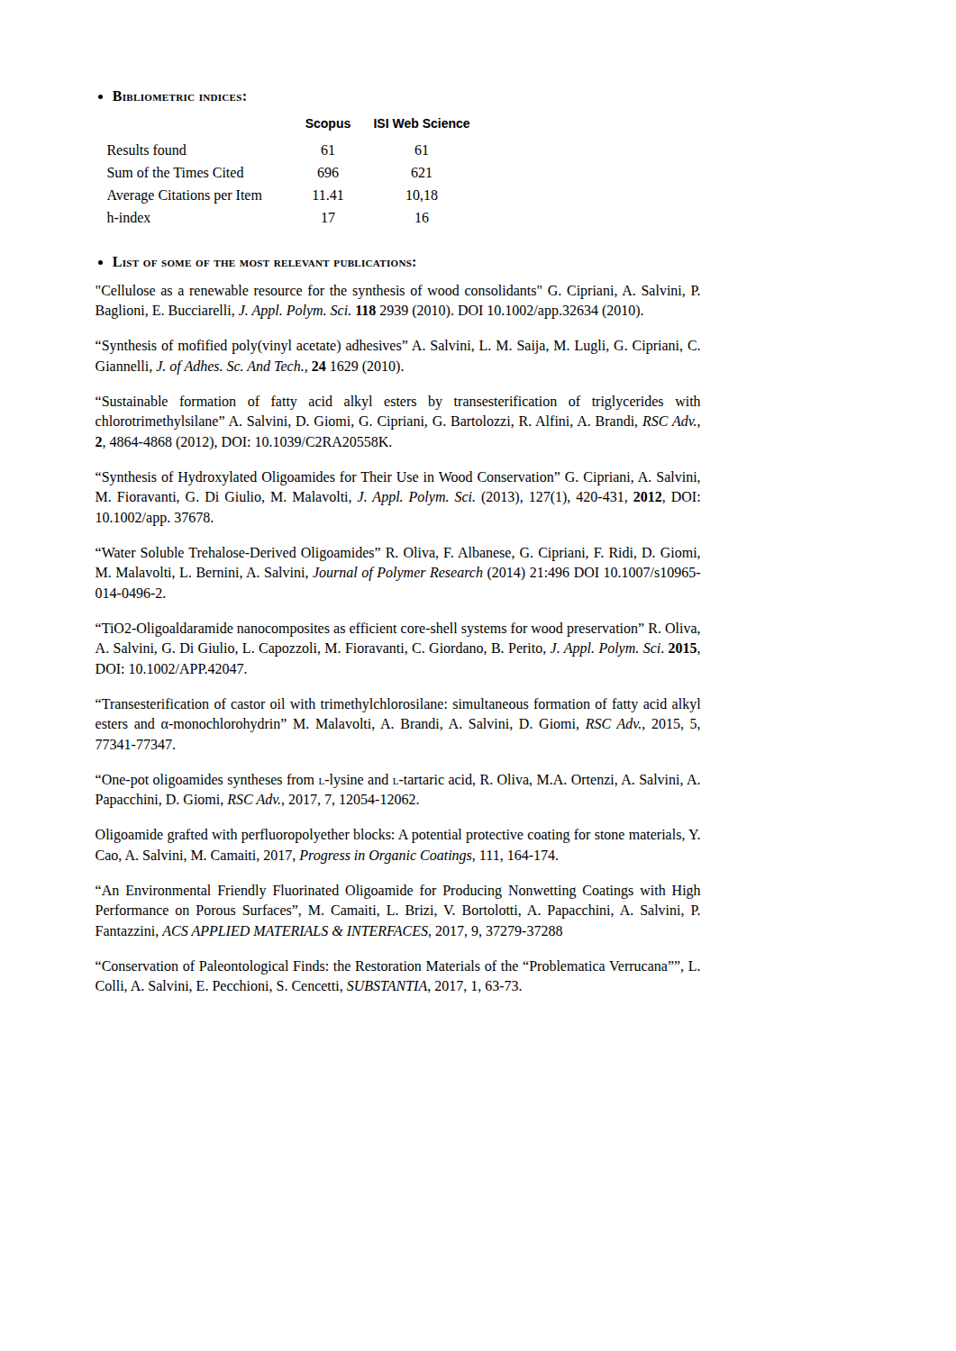Bibliometric indices:
| | Scopus | ISI Web Science |
| --- | --- | --- |
| Results found | 61 | 61 |
| Sum of the Times Cited | 696 | 621 |
| Average Citations per Item | 11.41 | 10,18 |
| h-index | 17 | 16 |
List of some of the most relevant publications:
"Cellulose as a renewable resource for the synthesis of wood consolidants" G. Cipriani, A. Salvini, P. Baglioni, E. Bucciarelli, J. Appl. Polym. Sci. 118 2939 (2010). DOI 10.1002/app.32634 (2010).
“Synthesis of mofified poly(vinyl acetate) adhesives” A. Salvini, L. M. Saija, M. Lugli, G. Cipriani, C. Giannelli, J. of Adhes. Sc. And Tech., 24 1629 (2010).
“Sustainable formation of fatty acid alkyl esters by transesterification of triglycerides with chlorotrimethylsilane” A. Salvini, D. Giomi, G. Cipriani, G. Bartolozzi, R. Alfini, A. Brandi, RSC Adv., 2, 4864-4868 (2012), DOI: 10.1039/C2RA20558K.
“Synthesis of Hydroxylated Oligoamides for Their Use in Wood Conservation” G. Cipriani, A. Salvini, M. Fioravanti, G. Di Giulio, M. Malavolti, J. Appl. Polym. Sci. (2013), 127(1), 420-431, 2012, DOI: 10.1002/app. 37678.
“Water Soluble Trehalose-Derived Oligoamides” R. Oliva, F. Albanese, G. Cipriani, F. Ridi, D. Giomi, M. Malavolti, L. Bernini, A. Salvini, Journal of Polymer Research (2014) 21:496 DOI 10.1007/s10965-014-0496-2.
“TiO2-Oligoaldaramide nanocomposites as efficient core-shell systems for wood preservation” R. Oliva, A. Salvini, G. Di Giulio, L. Capozzoli, M. Fioravanti, C. Giordano, B. Perito, J. Appl. Polym. Sci. 2015, DOI: 10.1002/APP.42047.
“Transesterification of castor oil with trimethylchlorosilane: simultaneous formation of fatty acid alkyl esters and α-monochlorohydrin” M. Malavolti, A. Brandi, A. Salvini, D. Giomi, RSC Adv., 2015, 5, 77341-77347.
“One-pot oligoamides syntheses from l-lysine and l-tartaric acid, R. Oliva, M.A. Ortenzi, A. Salvini, A. Papacchini, D. Giomi, RSC Adv., 2017, 7, 12054-12062.
Oligoamide grafted with perfluoropolyether blocks: A potential protective coating for stone materials, Y. Cao, A. Salvini, M. Camaiti, 2017, Progress in Organic Coatings, 111, 164-174.
“An Environmental Friendly Fluorinated Oligoamide for Producing Nonwetting Coatings with High Performance on Porous Surfaces”, M. Camaiti, L. Brizi, V. Bortolotti, A. Papacchini, A. Salvini, P. Fantazzini, ACS APPLIED MATERIALS & INTERFACES, 2017, 9, 37279-37288
“Conservation of Paleontological Finds: the Restoration Materials of the “Problematica Verrucana””, L. Colli, A. Salvini, E. Pecchioni, S. Cencetti, SUBSTANTIA, 2017, 1, 63-73.